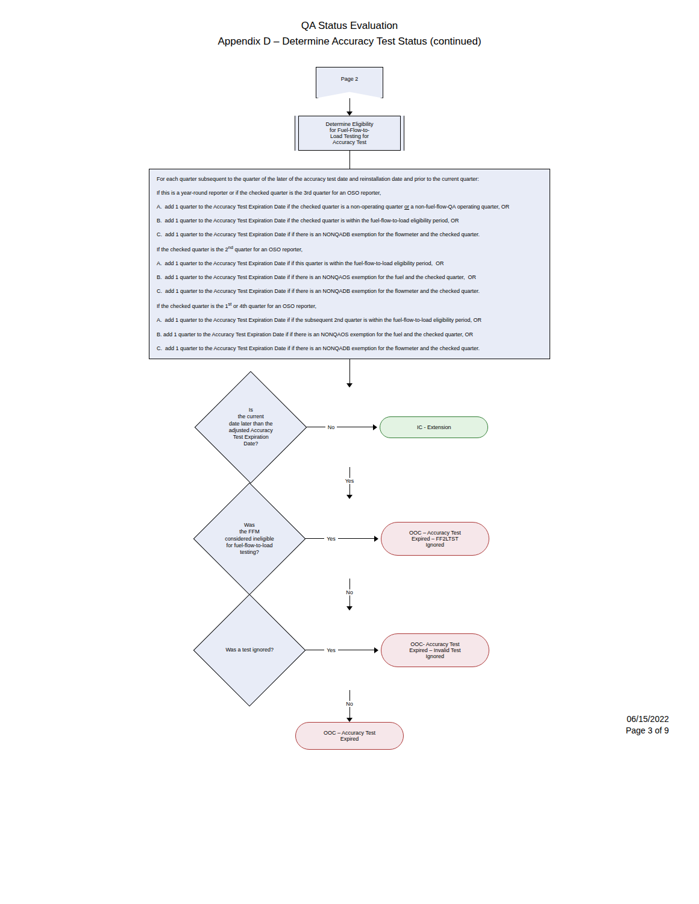QA Status Evaluation
Appendix D – Determine Accuracy Test Status (continued)
Page 2
Determine Eligibility
for Fuel-Flow-to-
Load Testing for
Accuracy Test
For each quarter subsequent to the quarter of the later of the accuracy test date and reinstallation date and prior to the current quarter:
If this is a year-round reporter or if the checked quarter is the 3rd quarter for an OSO reporter,
A. add 1 quarter to the Accuracy Test Expiration Date if the checked quarter is a non-operating quarter or a non-fuel-flow-QA operating quarter, OR
B. add 1 quarter to the Accuracy Test Expiration Date if the checked quarter is within the fuel-flow-to-load eligibility period, OR
C. add 1 quarter to the Accuracy Test Expiration Date if if there is an NONQADB exemption for the flowmeter and the checked quarter.
If the checked quarter is the 2nd quarter for an OSO reporter,
A. add 1 quarter to the Accuracy Test Expiration Date if if this quarter is within the fuel-flow-to-load eligibility period, OR
B. add 1 quarter to the Accuracy Test Expiration Date if if there is an NONQAOS exemption for the fuel and the checked quarter, OR
C. add 1 quarter to the Accuracy Test Expiration Date if if there is an NONQADB exemption for the flowmeter and the checked quarter.
If the checked quarter is the 1st or 4th quarter for an OSO reporter,
A. add 1 quarter to the Accuracy Test Expiration Date if if the subsequent 2nd quarter is within the fuel-flow-to-load eligibility period, OR
B. add 1 quarter to the Accuracy Test Expiration Date if if there is an NONQAOS exemption for the fuel and the checked quarter, OR
C. add 1 quarter to the Accuracy Test Expiration Date if if there is an NONQADB exemption for the flowmeter and the checked quarter.
Is
the current
date later than the
adjusted Accuracy
Test Expiration
Date?
No
IC - Extension
Yes
Was
the FFM
considered ineligible
for fuel-flow-to-load
testing?
Yes
OOC – Accuracy Test
Expired – FF2LTST
Ignored
No
Was a test ignored?
Yes
OOC- Accuracy Test
Expired – Invalid Test
Ignored
No
OOC – Accuracy Test
Expired
06/15/2022
Page 3 of 9